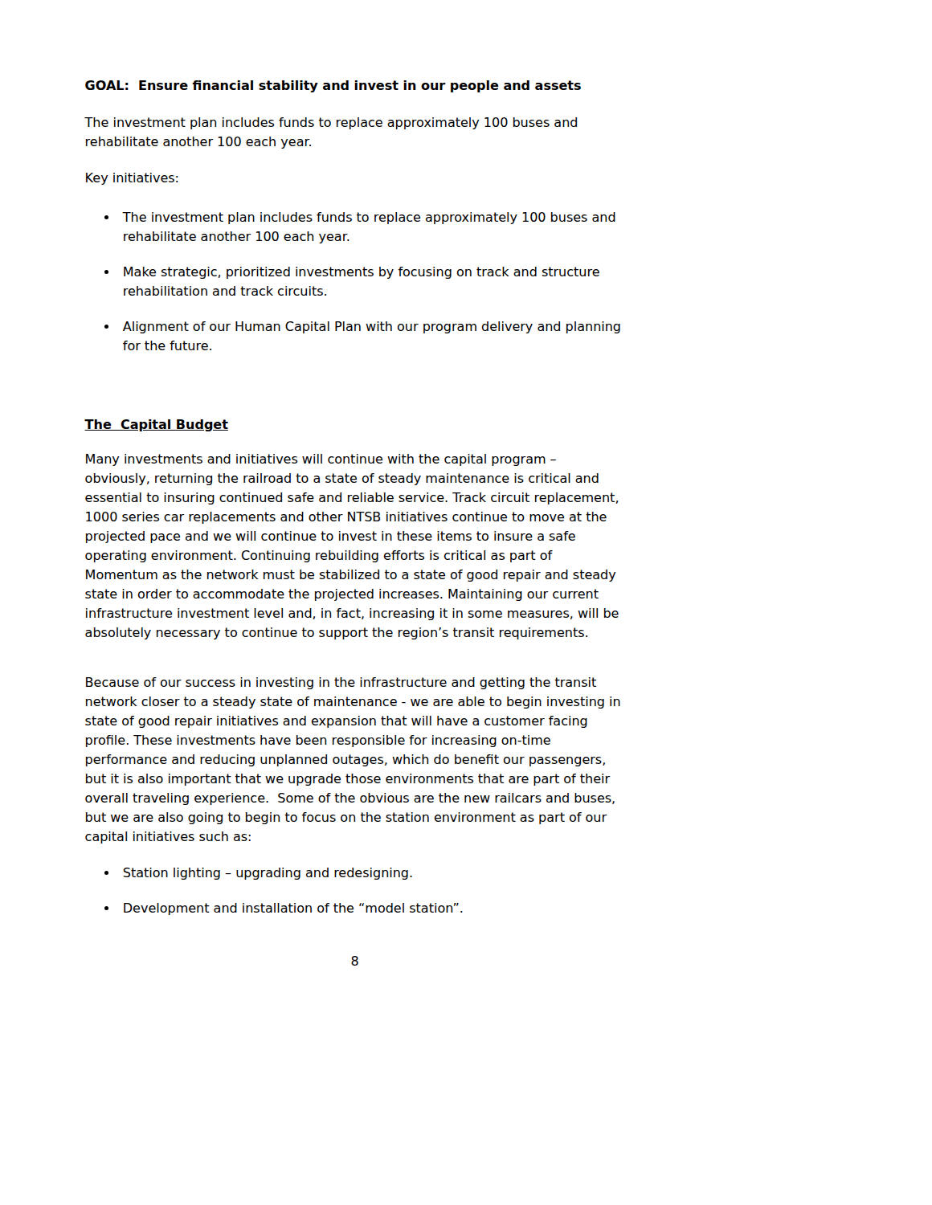GOAL: Ensure financial stability and invest in our people and assets
The investment plan includes funds to replace approximately 100 buses and rehabilitate another 100 each year.
Key initiatives:
The investment plan includes funds to replace approximately 100 buses and rehabilitate another 100 each year.
Make strategic, prioritized investments by focusing on track and structure rehabilitation and track circuits.
Alignment of our Human Capital Plan with our program delivery and planning for the future.
The Capital Budget
Many investments and initiatives will continue with the capital program – obviously, returning the railroad to a state of steady maintenance is critical and essential to insuring continued safe and reliable service. Track circuit replacement, 1000 series car replacements and other NTSB initiatives continue to move at the projected pace and we will continue to invest in these items to insure a safe operating environment. Continuing rebuilding efforts is critical as part of Momentum as the network must be stabilized to a state of good repair and steady state in order to accommodate the projected increases. Maintaining our current infrastructure investment level and, in fact, increasing it in some measures, will be absolutely necessary to continue to support the region’s transit requirements.
Because of our success in investing in the infrastructure and getting the transit network closer to a steady state of maintenance - we are able to begin investing in state of good repair initiatives and expansion that will have a customer facing profile. These investments have been responsible for increasing on-time performance and reducing unplanned outages, which do benefit our passengers, but it is also important that we upgrade those environments that are part of their overall traveling experience. Some of the obvious are the new railcars and buses, but we are also going to begin to focus on the station environment as part of our capital initiatives such as:
Station lighting – upgrading and redesigning.
Development and installation of the “model station”.
8